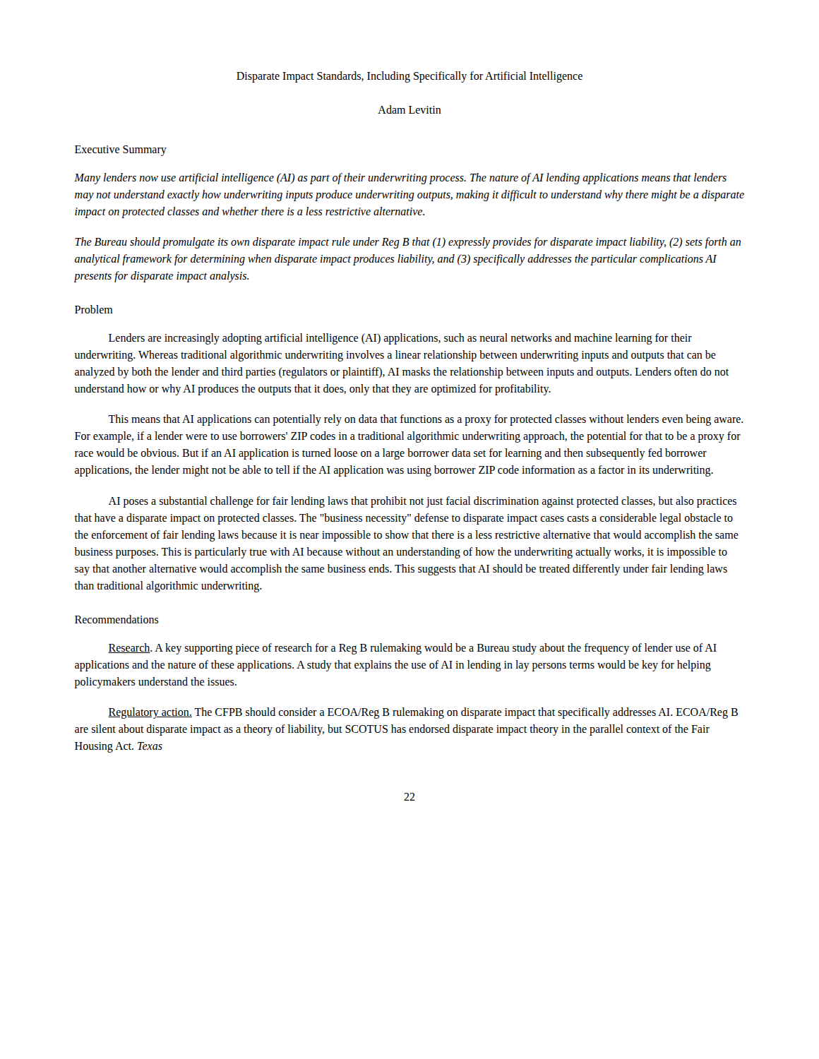Disparate Impact Standards, Including Specifically for Artificial Intelligence
Adam Levitin
Executive Summary
Many lenders now use artificial intelligence (AI) as part of their underwriting process. The nature of AI lending applications means that lenders may not understand exactly how underwriting inputs produce underwriting outputs, making it difficult to understand why there might be a disparate impact on protected classes and whether there is a less restrictive alternative.
The Bureau should promulgate its own disparate impact rule under Reg B that (1) expressly provides for disparate impact liability, (2) sets forth an analytical framework for determining when disparate impact produces liability, and (3) specifically addresses the particular complications AI presents for disparate impact analysis.
Problem
Lenders are increasingly adopting artificial intelligence (AI) applications, such as neural networks and machine learning for their underwriting. Whereas traditional algorithmic underwriting involves a linear relationship between underwriting inputs and outputs that can be analyzed by both the lender and third parties (regulators or plaintiff), AI masks the relationship between inputs and outputs. Lenders often do not understand how or why AI produces the outputs that it does, only that they are optimized for profitability.
This means that AI applications can potentially rely on data that functions as a proxy for protected classes without lenders even being aware. For example, if a lender were to use borrowers' ZIP codes in a traditional algorithmic underwriting approach, the potential for that to be a proxy for race would be obvious. But if an AI application is turned loose on a large borrower data set for learning and then subsequently fed borrower applications, the lender might not be able to tell if the AI application was using borrower ZIP code information as a factor in its underwriting.
AI poses a substantial challenge for fair lending laws that prohibit not just facial discrimination against protected classes, but also practices that have a disparate impact on protected classes. The "business necessity" defense to disparate impact cases casts a considerable legal obstacle to the enforcement of fair lending laws because it is near impossible to show that there is a less restrictive alternative that would accomplish the same business purposes. This is particularly true with AI because without an understanding of how the underwriting actually works, it is impossible to say that another alternative would accomplish the same business ends. This suggests that AI should be treated differently under fair lending laws than traditional algorithmic underwriting.
Recommendations
Research. A key supporting piece of research for a Reg B rulemaking would be a Bureau study about the frequency of lender use of AI applications and the nature of these applications. A study that explains the use of AI in lending in lay persons terms would be key for helping policymakers understand the issues.
Regulatory action. The CFPB should consider a ECOA/Reg B rulemaking on disparate impact that specifically addresses AI. ECOA/Reg B are silent about disparate impact as a theory of liability, but SCOTUS has endorsed disparate impact theory in the parallel context of the Fair Housing Act. Texas
22